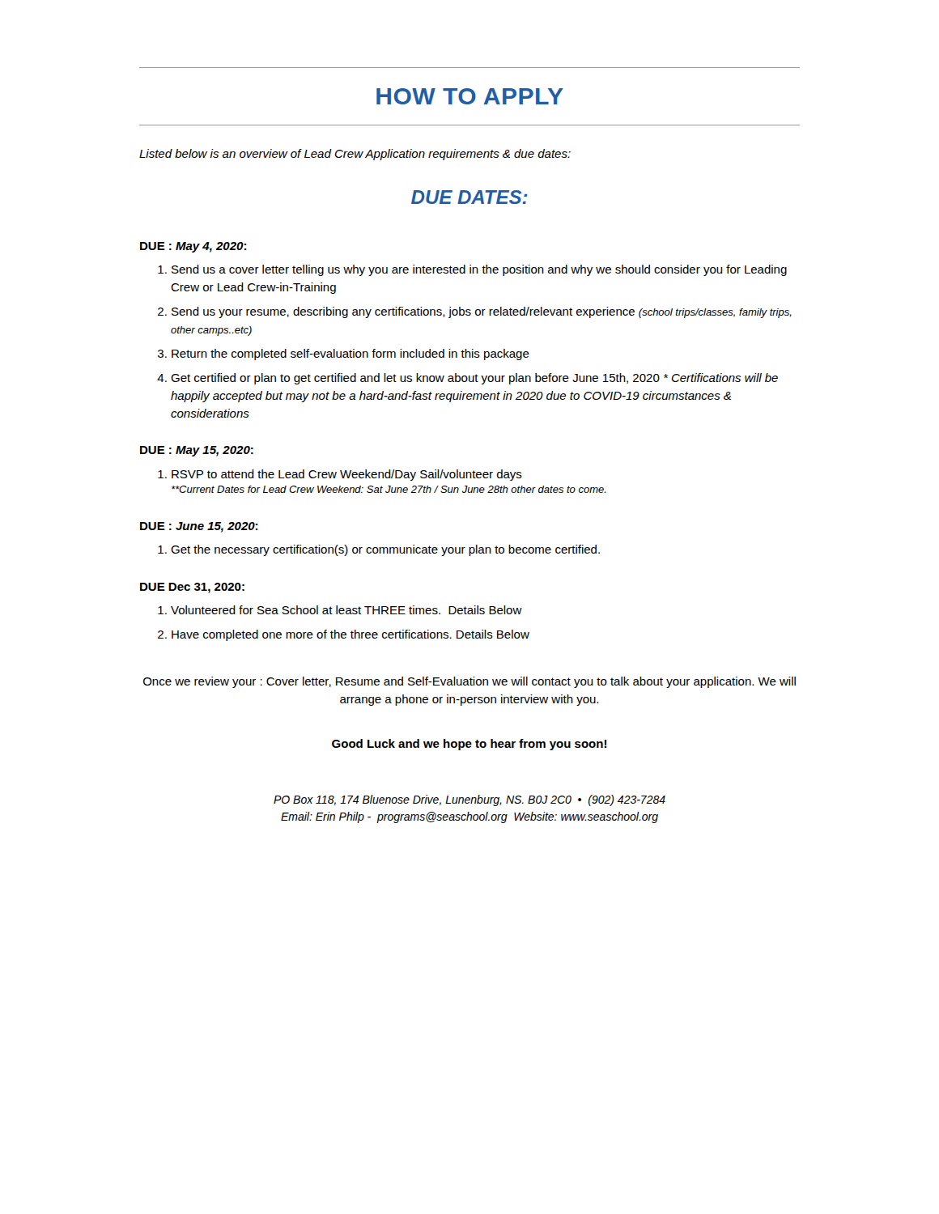HOW TO APPLY
Listed below is an overview of Lead Crew Application requirements & due dates:
DUE DATES:
DUE : May 4, 2020:
Send us a cover letter telling us why you are interested in the position and why we should consider you for Leading Crew or Lead Crew-in-Training
Send us your resume, describing any certifications, jobs or related/relevant experience (school trips/classes, family trips, other camps..etc)
Return the completed self-evaluation form included in this package
Get certified or plan to get certified and let us know about your plan before June 15th, 2020 * Certifications will be happily accepted but may not be a hard-and-fast requirement in 2020 due to COVID-19 circumstances & considerations
DUE : May 15, 2020:
RSVP to attend the Lead Crew Weekend/Day Sail/volunteer days
**Current Dates for Lead Crew Weekend: Sat June 27th / Sun June 28th other dates to come.
DUE : June 15, 2020:
Get the necessary certification(s) or communicate your plan to become certified.
DUE Dec 31, 2020:
Volunteered for Sea School at least THREE times. Details Below
Have completed one more of the three certifications. Details Below
Once we review your : Cover letter, Resume and Self-Evaluation we will contact you to talk about your application. We will arrange a phone or in-person interview with you.
Good Luck and we hope to hear from you soon!
PO Box 118, 174 Bluenose Drive, Lunenburg, NS. B0J 2C0 • (902) 423-7284
Email: Erin Philp - programs@seaschool.org Website: www.seaschool.org